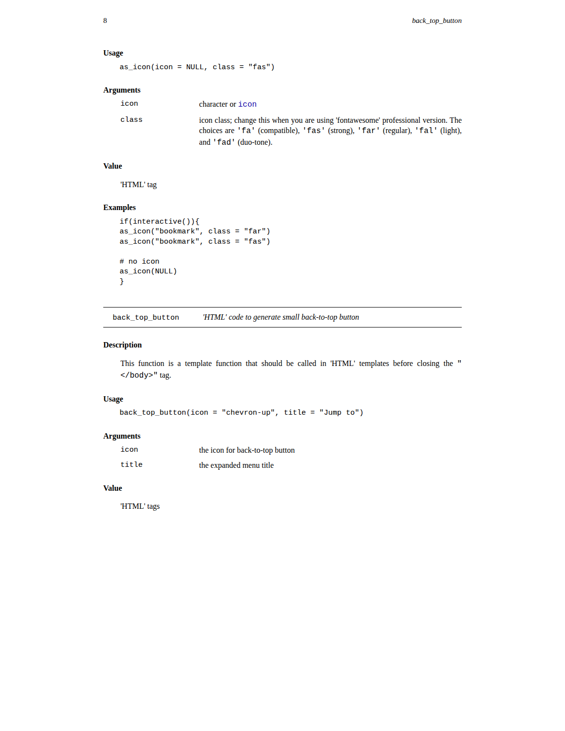8 back_top_button
Usage
as_icon(icon = NULL, class = "fas")
Arguments
icon
character or icon
class
icon class; change this when you are using 'fontawesome' professional version. The choices are 'fa' (compatible), 'fas' (strong), 'far' (regular), 'fal' (light), and 'fad' (duo-tone).
Value
'HTML' tag
Examples
if(interactive()){
as_icon("bookmark", class = "far")
as_icon("bookmark", class = "fas")

# no icon
as_icon(NULL)
}
back_top_button 'HTML' code to generate small back-to-top button
Description
This function is a template function that should be called in 'HTML' templates before closing the "</body>" tag.
Usage
back_top_button(icon = "chevron-up", title = "Jump to")
Arguments
icon
the icon for back-to-top button
title
the expanded menu title
Value
'HTML' tags